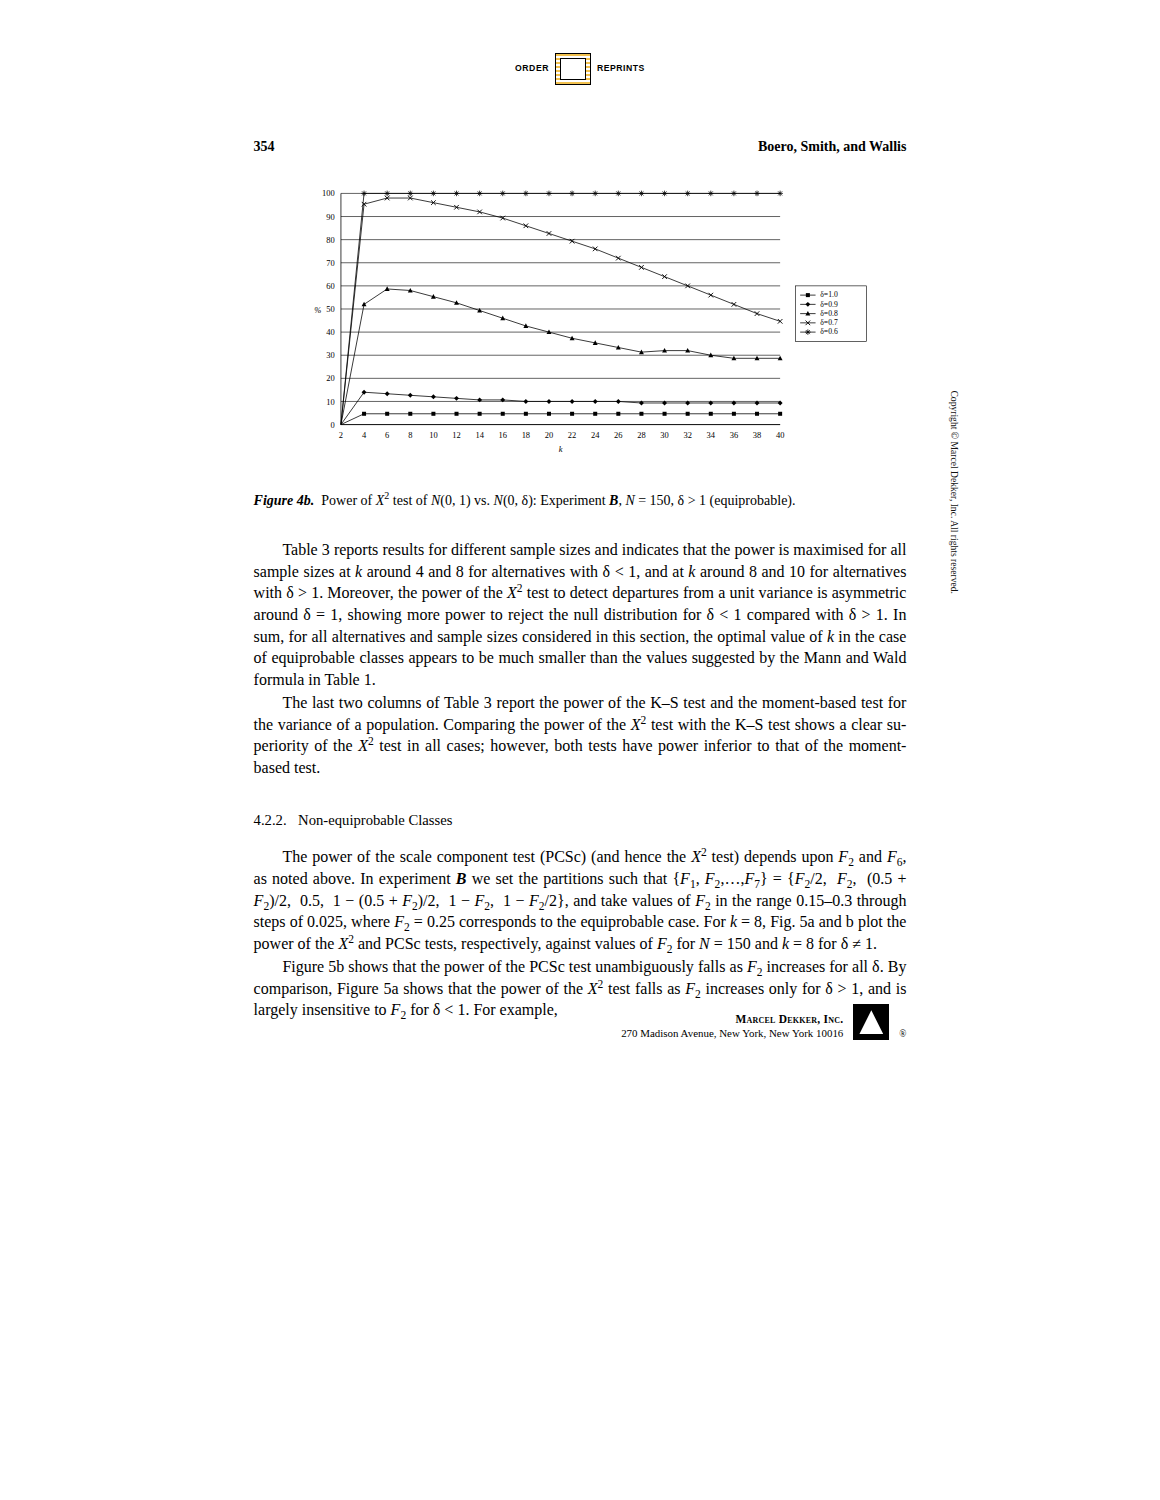ORDER REPRINTS
354 Boero, Smith, and Wallis
100 90 80 70 60 50 40 30 20 10 0 % 2 4 6 8 10 12 14 16 18 20 22 24 26 28 30 32 34 36 38 40 k δ=1.0 δ=0.9 δ=0.8 δ=0.7 δ=0.6
Figure 4b. Power of X2 test of N(0, 1) vs. N(0, δ): Experiment B, N = 150, δ > 1 (equiprobable).
Table 3 reports results for different sample sizes and indicates that the power is maximised for all sample sizes at k around 4 and 8 for alternatives with δ < 1, and at k around 8 and 10 for alternatives with δ > 1. Moreover, the power of the X2 test to detect departures from a unit variance is asymmetric around δ = 1, showing more power to reject the null distribution for δ < 1 compared with δ > 1. In sum, for all alternatives and sample sizes considered in this section, the optimal value of k in the case of equiprobable classes appears to be much smaller than the values suggested by the Mann and Wald formula in Table 1.
The last two columns of Table 3 report the power of the K–S test and the moment-based test for the variance of a population. Comparing the power of the X2 test with the K–S test shows a clear superiority of the X2 test in all cases; however, both tests have power inferior to that of the moment-based test.
4.2.2. Non-equiprobable Classes
The power of the scale component test (PCSc) (and hence the X2 test) depends upon F2 and F6, as noted above. In experiment B we set the partitions such that {F1, F2,…,F7} = {F2/2, F2, (0.5 + F2)/2, 0.5, 1 − (0.5 + F2)/2, 1 − F2, 1 − F2/2}, and take values of F2 in the range 0.15–0.3 through steps of 0.025, where F2 = 0.25 corresponds to the equiprobable case. For k = 8, Fig. 5a and b plot the power of the X2 and PCSc tests, respectively, against values of F2 for N = 150 and k = 8 for δ ≠ 1.
Figure 5b shows that the power of the PCSc test unambiguously falls as F2 increases for all δ. By comparison, Figure 5a shows that the power of the X2 test falls as F2 increases only for δ > 1, and is largely insensitive to F2 for δ < 1. For example,
Copyright © Marcel Dekker, Inc. All rights reserved.
Marcel Dekker, Inc.
270 Madison Avenue, New York, New York 10016
®